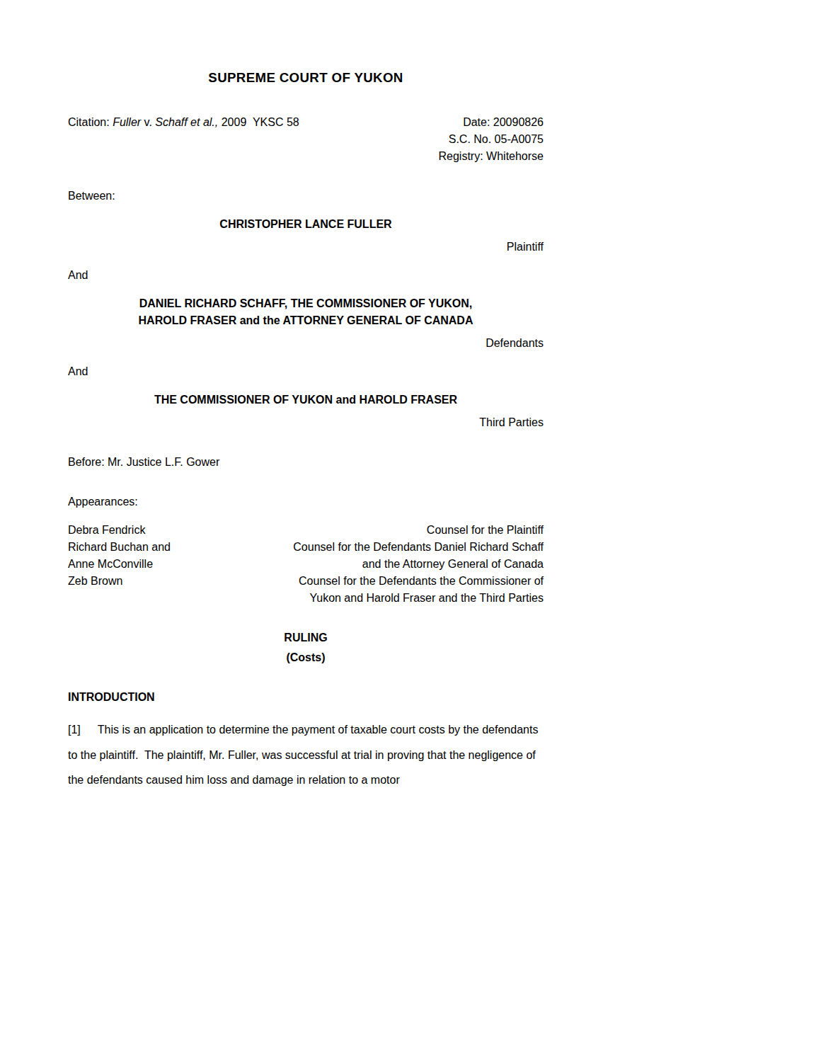SUPREME COURT OF YUKON
Citation: Fuller v. Schaff et al., 2009 YKSC 58
Date: 20090826
S.C. No. 05-A0075
Registry: Whitehorse
Between:
CHRISTOPHER LANCE FULLER
Plaintiff
And
DANIEL RICHARD SCHAFF, THE COMMISSIONER OF YUKON,
HAROLD FRASER and the ATTORNEY GENERAL OF CANADA
Defendants
And
THE COMMISSIONER OF YUKON and HAROLD FRASER
Third Parties
Before: Mr. Justice L.F. Gower
Appearances:
| Debra Fendrick | Counsel for the Plaintiff |
| Richard Buchan and | Counsel for the Defendants Daniel Richard Schaff |
| Anne McConville | and the Attorney General of Canada |
| Zeb Brown | Counsel for the Defendants the Commissioner of Yukon and Harold Fraser and the Third Parties |
RULING
(Costs)
INTRODUCTION
[1] This is an application to determine the payment of taxable court costs by the defendants to the plaintiff. The plaintiff, Mr. Fuller, was successful at trial in proving that the negligence of the defendants caused him loss and damage in relation to a motor